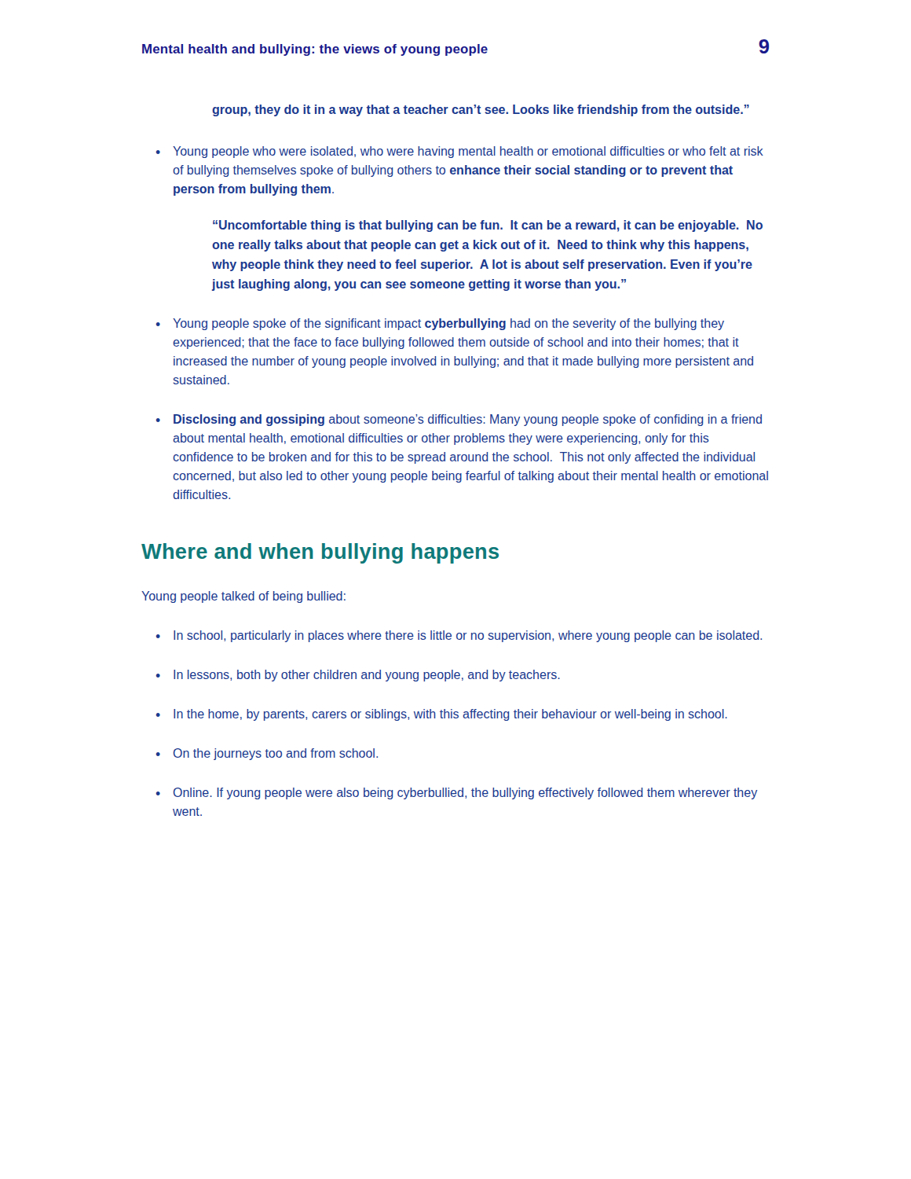Mental health and bullying: the views of young people
9
group, they do it in a way that a teacher can’t see. Looks like friendship from the outside.”
Young people who were isolated, who were having mental health or emotional difficulties or who felt at risk of bullying themselves spoke of bullying others to enhance their social standing or to prevent that person from bullying them.
“Uncomfortable thing is that bullying can be fun. It can be a reward, it can be enjoyable. No one really talks about that people can get a kick out of it. Need to think why this happens, why people think they need to feel superior. A lot is about self preservation. Even if you’re just laughing along, you can see someone getting it worse than you.”
Young people spoke of the significant impact cyberbullying had on the severity of the bullying they experienced; that the face to face bullying followed them outside of school and into their homes; that it increased the number of young people involved in bullying; and that it made bullying more persistent and sustained.
Disclosing and gossiping about someone’s difficulties: Many young people spoke of confiding in a friend about mental health, emotional difficulties or other problems they were experiencing, only for this confidence to be broken and for this to be spread around the school. This not only affected the individual concerned, but also led to other young people being fearful of talking about their mental health or emotional difficulties.
Where and when bullying happens
Young people talked of being bullied:
In school, particularly in places where there is little or no supervision, where young people can be isolated.
In lessons, both by other children and young people, and by teachers.
In the home, by parents, carers or siblings, with this affecting their behaviour or well-being in school.
On the journeys too and from school.
Online. If young people were also being cyberbullied, the bullying effectively followed them wherever they went.